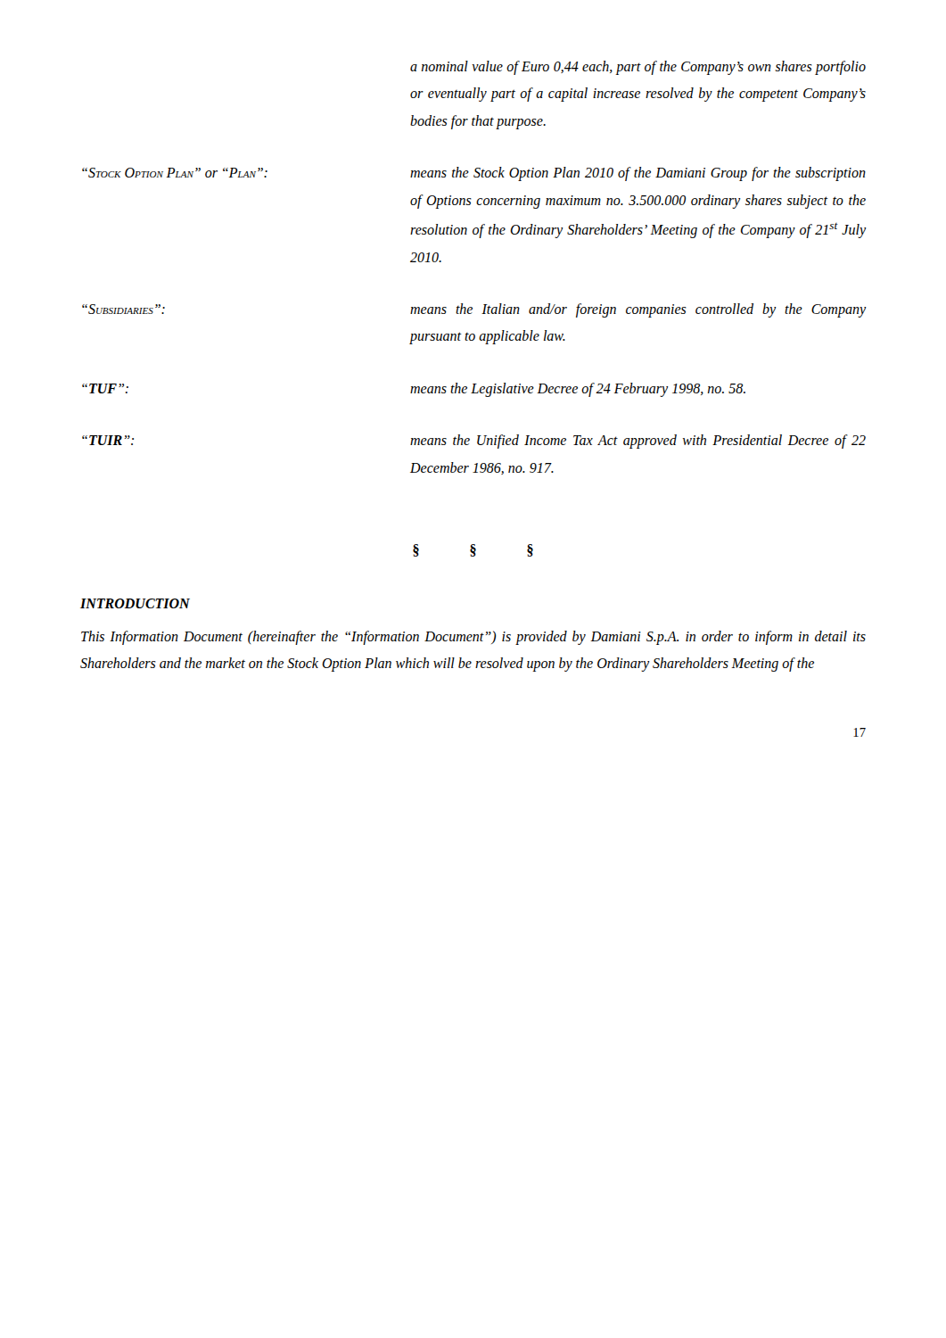| | a nominal value of Euro 0,44 each, part of the Company’s own shares portfolio or eventually part of a capital increase resolved by the competent Company’s bodies for that purpose. |
| “ Stock Option Plan ” or “ Plan ”: | means the Stock Option Plan 2010 of the Damiani Group for the subscription of Options concerning maximum no. 3.500.000 ordinary shares subject to the resolution of the Ordinary Shareholders’ Meeting of the Company of 21 st July 2010. |
| “ Subsidiaries ”: | means the Italian and/or foreign companies controlled by the Company pursuant to applicable law. |
| “ TUF ”: | means the Legislative Decree of 24 February 1998, no. 58. |
| “ TUIR ”: | means the Unified Income Tax Act approved with Presidential Decree of 22 December 1986, no. 917. |
§§§
INTRODUCTION
This Information Document (hereinafter the “Information Document”) is provided by Damiani S.p.A. in order to inform in detail its Shareholders and the market on the Stock Option Plan which will be resolved upon by the Ordinary Shareholders Meeting of the
17